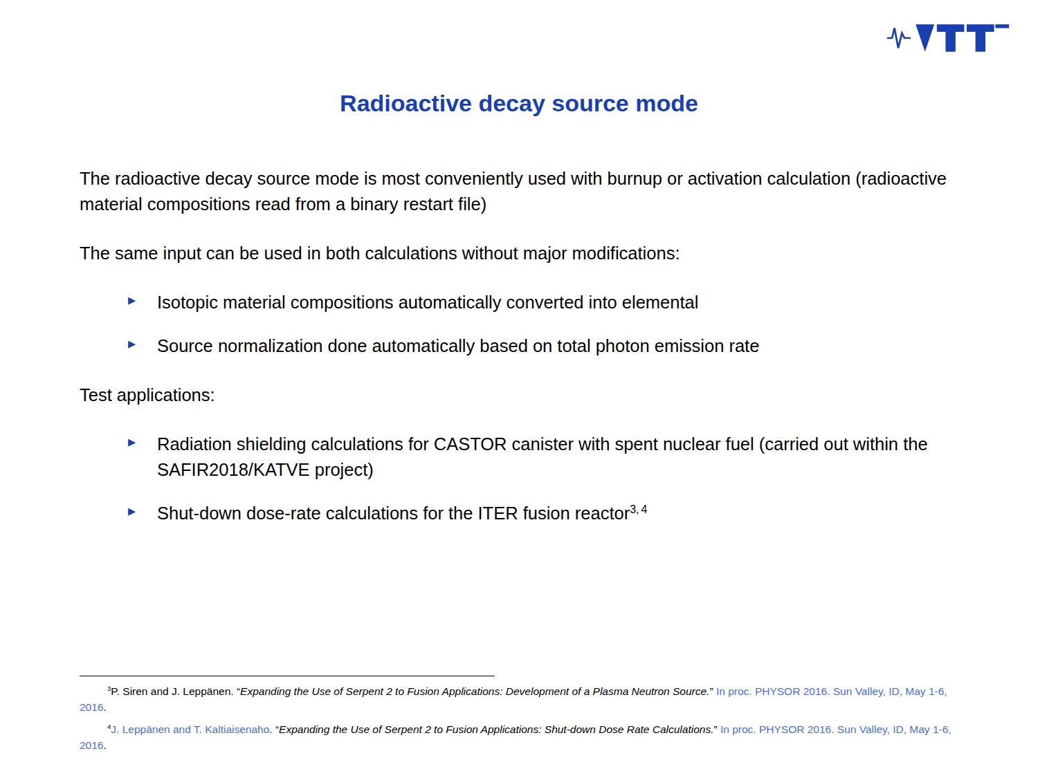Radioactive decay source mode
The radioactive decay source mode is most conveniently used with burnup or activation calculation (radioactive material compositions read from a binary restart file)
The same input can be used in both calculations without major modifications:
Isotopic material compositions automatically converted into elemental
Source normalization done automatically based on total photon emission rate
Test applications:
Radiation shielding calculations for CASTOR canister with spent nuclear fuel (carried out within the SAFIR2018/KATVE project)
Shut-down dose-rate calculations for the ITER fusion reactor3, 4
3P. Siren and J. Leppänen. “Expanding the Use of Serpent 2 to Fusion Applications: Development of a Plasma Neutron Source.” In proc. PHYSOR 2016. Sun Valley, ID, May 1-6, 2016.
4J. Leppänen and T. Kaltiaisenaho. “Expanding the Use of Serpent 2 to Fusion Applications: Shut-down Dose Rate Calculations.” In proc. PHYSOR 2016. Sun Valley, ID, May 1-6, 2016.